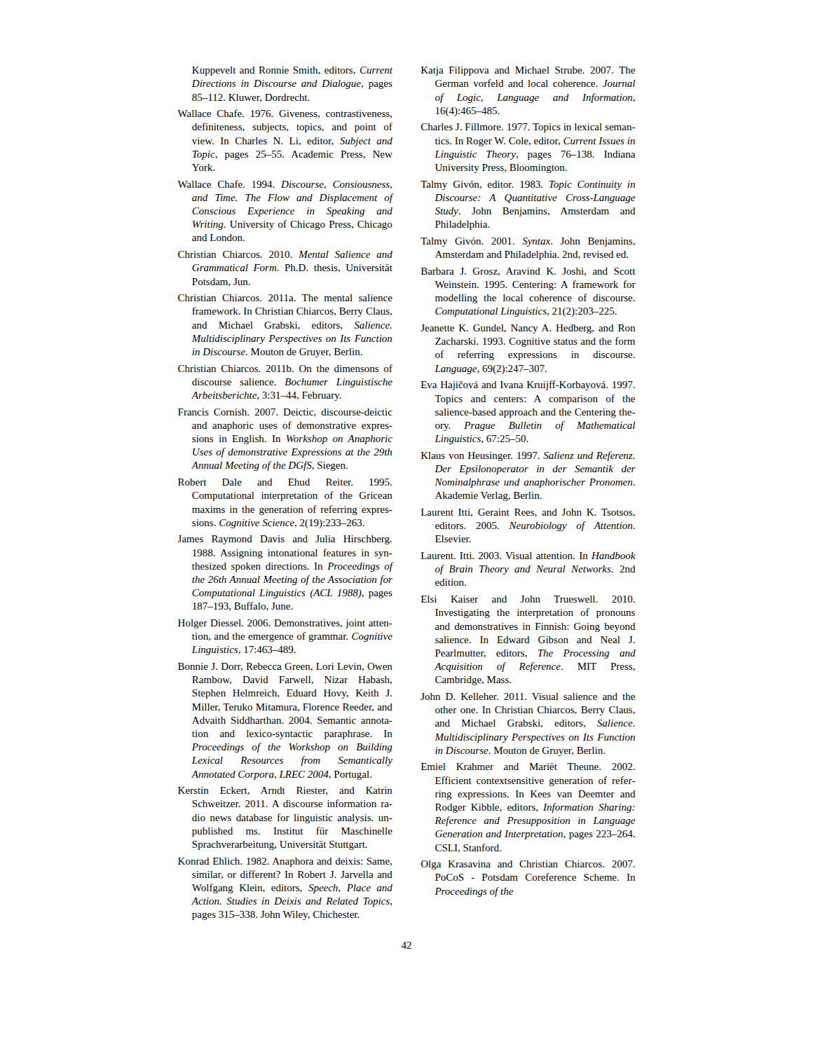Kuppevelt and Ronnie Smith, editors, Current Directions in Discourse and Dialogue, pages 85–112. Kluwer, Dordrecht.
Wallace Chafe. 1976. Giveness, contrastiveness, definiteness, subjects, topics, and point of view. In Charles N. Li, editor, Subject and Topic, pages 25–55. Academic Press, New York.
Wallace Chafe. 1994. Discourse, Consiousness, and Time. The Flow and Displacement of Conscious Experience in Speaking and Writing. University of Chicago Press, Chicago and London.
Christian Chiarcos. 2010. Mental Salience and Grammatical Form. Ph.D. thesis, Universität Potsdam, Jun.
Christian Chiarcos. 2011a. The mental salience framework. In Christian Chiarcos, Berry Claus, and Michael Grabski, editors, Salience. Multidisciplinary Perspectives on Its Function in Discourse. Mouton de Gruyer, Berlin.
Christian Chiarcos. 2011b. On the dimensons of discourse salience. Bochumer Linguistische Arbeitsberichte, 3:31–44, February.
Francis Cornish. 2007. Deictic, discourse-deictic and anaphoric uses of demonstrative expressions in English. In Workshop on Anaphoric Uses of demonstrative Expressions at the 29th Annual Meeting of the DGfS, Siegen.
Robert Dale and Ehud Reiter. 1995. Computational interpretation of the Gricean maxims in the generation of referring expressions. Cognitive Science, 2(19):233–263.
James Raymond Davis and Julia Hirschberg. 1988. Assigning intonational features in synthesized spoken directions. In Proceedings of the 26th Annual Meeting of the Association for Computational Linguistics (ACL 1988), pages 187–193, Buffalo, June.
Holger Diessel. 2006. Demonstratives, joint attention, and the emergence of grammar. Cognitive Linguistics, 17:463–489.
Bonnie J. Dorr, Rebecca Green, Lori Levin, Owen Rambow, David Farwell, Nizar Habash, Stephen Helmreich, Eduard Hovy, Keith J. Miller, Teruko Mitamura, Florence Reeder, and Advaith Siddharthan. 2004. Semantic annotation and lexico-syntactic paraphrase. In Proceedings of the Workshop on Building Lexical Resources from Semantically Annotated Corpora, LREC 2004, Portugal.
Kerstin Eckert, Arndt Riester, and Katrin Schweitzer. 2011. A discourse information radio news database for linguistic analysis. unpublished ms. Institut für Maschinelle Sprachverarbeitung, Universität Stuttgart.
Konrad Ehlich. 1982. Anaphora and deixis: Same, similar, or different? In Robert J. Jarvella and Wolfgang Klein, editors, Speech, Place and Action. Studies in Deixis and Related Topics, pages 315–338. John Wiley, Chichester.
Katja Filippova and Michael Strube. 2007. The German vorfeld and local coherence. Journal of Logic, Language and Information, 16(4):465–485.
Charles J. Fillmore. 1977. Topics in lexical semantics. In Roger W. Cole, editor, Current Issues in Linguistic Theory, pages 76–138. Indiana University Press, Bloomington.
Talmy Givón, editor. 1983. Topic Continuity in Discourse: A Quantitative Cross-Language Study. John Benjamins, Amsterdam and Philadelphia.
Talmy Givón. 2001. Syntax. John Benjamins, Amsterdam and Philadelphia. 2nd, revised ed.
Barbara J. Grosz, Aravind K. Joshi, and Scott Weinstein. 1995. Centering: A framework for modelling the local coherence of discourse. Computational Linguistics, 21(2):203–225.
Jeanette K. Gundel, Nancy A. Hedberg, and Ron Zacharski. 1993. Cognitive status and the form of referring expressions in discourse. Language, 69(2):247–307.
Eva Hajičová and Ivana Kruijff-Korbayová. 1997. Topics and centers: A comparison of the salience-based approach and the Centering theory. Prague Bulletin of Mathematical Linguistics, 67:25–50.
Klaus von Heusinger. 1997. Salienz und Referenz. Der Epsilonoperator in der Semantik der Nominalphrase und anaphorischer Pronomen. Akademie Verlag, Berlin.
Laurent Itti, Geraint Rees, and John K. Tsotsos, editors. 2005. Neurobiology of Attention. Elsevier.
Laurent. Itti. 2003. Visual attention. In Handbook of Brain Theory and Neural Networks. 2nd edition.
Elsi Kaiser and John Trueswell. 2010. Investigating the interpretation of pronouns and demonstratives in Finnish: Going beyond salience. In Edward Gibson and Neal J. Pearlmutter, editors, The Processing and Acquisition of Reference. MIT Press, Cambridge, Mass.
John D. Kelleher. 2011. Visual salience and the other one. In Christian Chiarcos, Berry Claus, and Michael Grabski, editors, Salience. Multidisciplinary Perspectives on Its Function in Discourse. Mouton de Gruyer, Berlin.
Emiel Krahmer and Mariët Theune. 2002. Efficient contextsensitive generation of referring expressions. In Kees van Deemter and Rodger Kibble, editors, Information Sharing: Reference and Presupposition in Language Generation and Interpretation, pages 223–264. CSLI, Stanford.
Olga Krasavina and Christian Chiarcos. 2007. PoCoS - Potsdam Coreference Scheme. In Proceedings of the
42